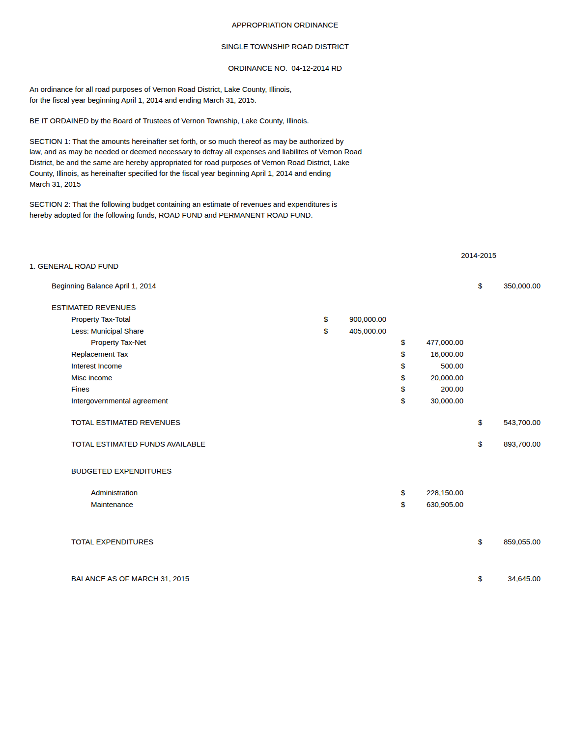APPROPRIATION ORDINANCE
SINGLE TOWNSHIP ROAD DISTRICT
ORDINANCE NO. 04-12-2014 RD
An ordinance for all road purposes of Vernon Road District, Lake County, Illinois,
for the fiscal year beginning April 1, 2014 and ending March 31, 2015.
BE IT ORDAINED by the Board of Trustees of Vernon Township, Lake County, Illinois.
SECTION 1: That the amounts hereinafter set forth, or so much thereof as may be authorized by
law, and as may be needed or deemed necessary to defray all expenses and liabilites of Vernon Road
District, be and the same are hereby appropriated for road purposes of Vernon Road District, Lake
County, Illinois, as hereinafter specified for the fiscal year beginning April 1, 2014 and ending
March 31, 2015
SECTION 2: That the following budget containing an estimate of revenues and expenditures is
hereby adopted for the following funds, ROAD FUND and PERMANENT ROAD FUND.
2014-2015
1. GENERAL ROAD FUND
| Beginning Balance April 1, 2014 | | | | | | | $ | 350,000.00 |
| ESTIMATED REVENUES | | | | | | | | |
| Property Tax-Total | $ | 900,000.00 | | | | | | |
| Less: Municipal Share | $ | 405,000.00 | | | | | | |
| Property Tax-Net | | | | $ | 477,000.00 | | | |
| Replacement Tax | | | | $ | 16,000.00 | | | |
| Interest Income | | | | $ | 500.00 | | | |
| Misc income | | | | $ | 20,000.00 | | | |
| Fines | | | | $ | 200.00 | | | |
| Intergovernmental agreement | | | | $ | 30,000.00 | | | |
| TOTAL ESTIMATED REVENUES | | | | | | | $ | 543,700.00 |
| TOTAL ESTIMATED FUNDS AVAILABLE | | | | | | | $ | 893,700.00 |
| BUDGETED EXPENDITURES | | | | | | | | |
| Administration | | | | $ | 228,150.00 | | | |
| Maintenance | | | | $ | 630,905.00 | | | |
| TOTAL EXPENDITURES | | | | | | | $ | 859,055.00 |
| BALANCE AS OF MARCH 31, 2015 | | | | | | | $ | 34,645.00 |